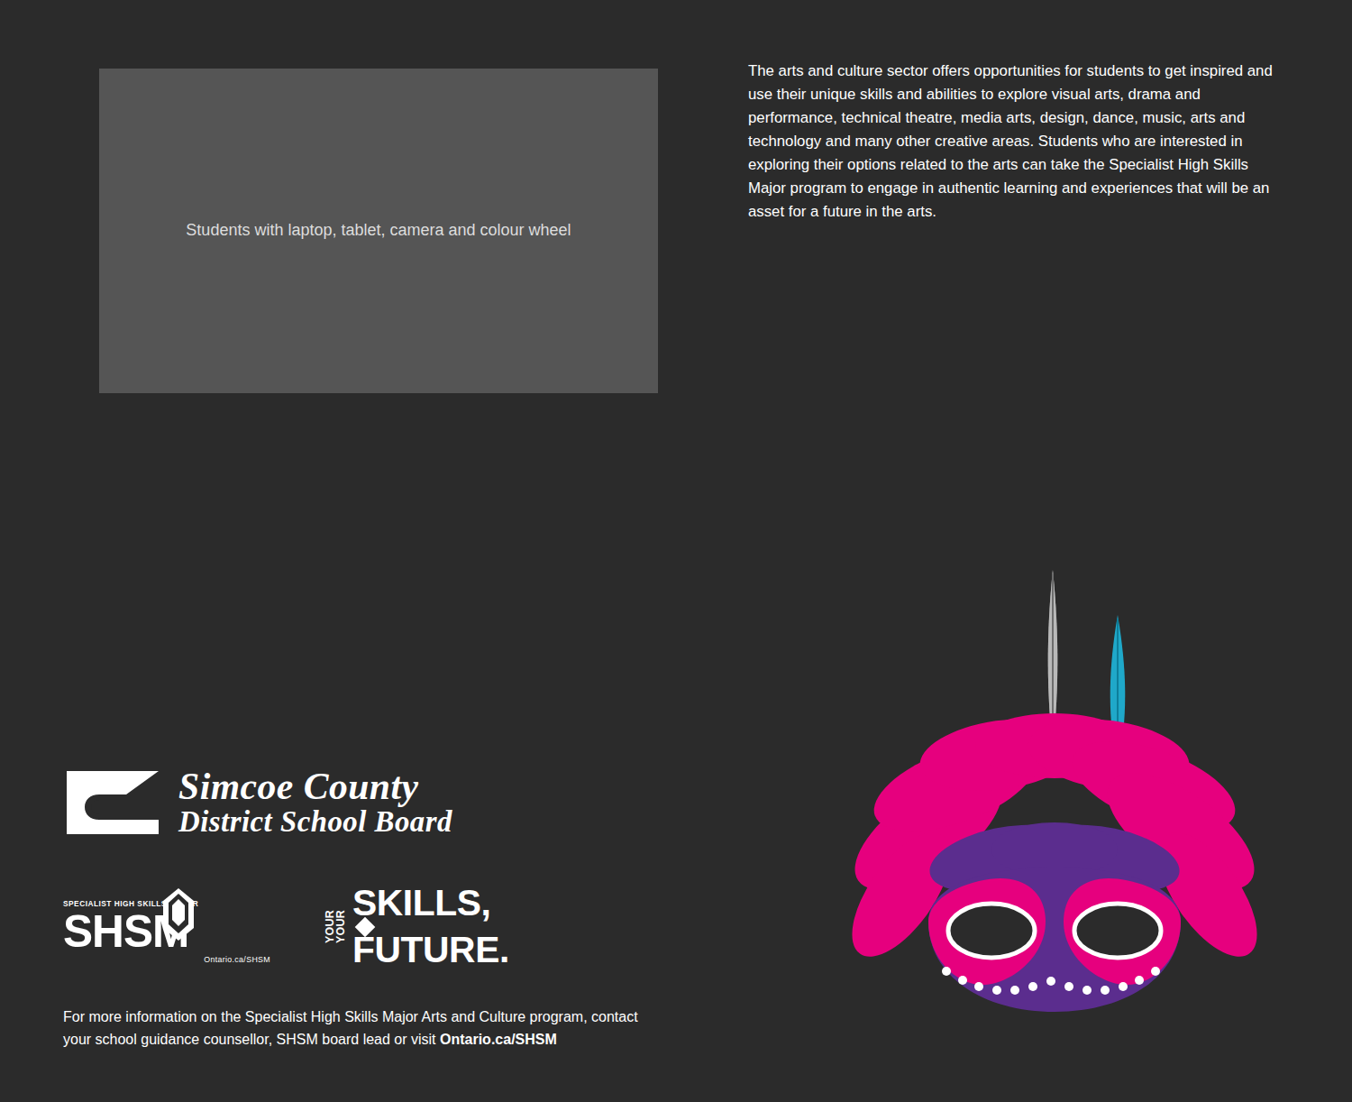The arts and culture sector offers opportunities for students to get inspired and use their unique skills and abilities to explore visual arts, drama and performance, technical theatre, media arts, design, dance, music, arts and technology and many other creative areas. Students who are interested in exploring their options related to the arts can take the Specialist High Skills Major program to engage in authentic learning and experiences that will be an asset for a future in the arts.
Simcoe County District School Board
Specialist High Skills Major
SHS M
Ontario.ca/SHSM
YOUR
YOUR
SKILLS, FUTURE.
For more information on the Specialist High Skills Major Arts and Culture program, contact your school guidance counsellor, SHSM board lead or visit Ontario.ca/SHSM